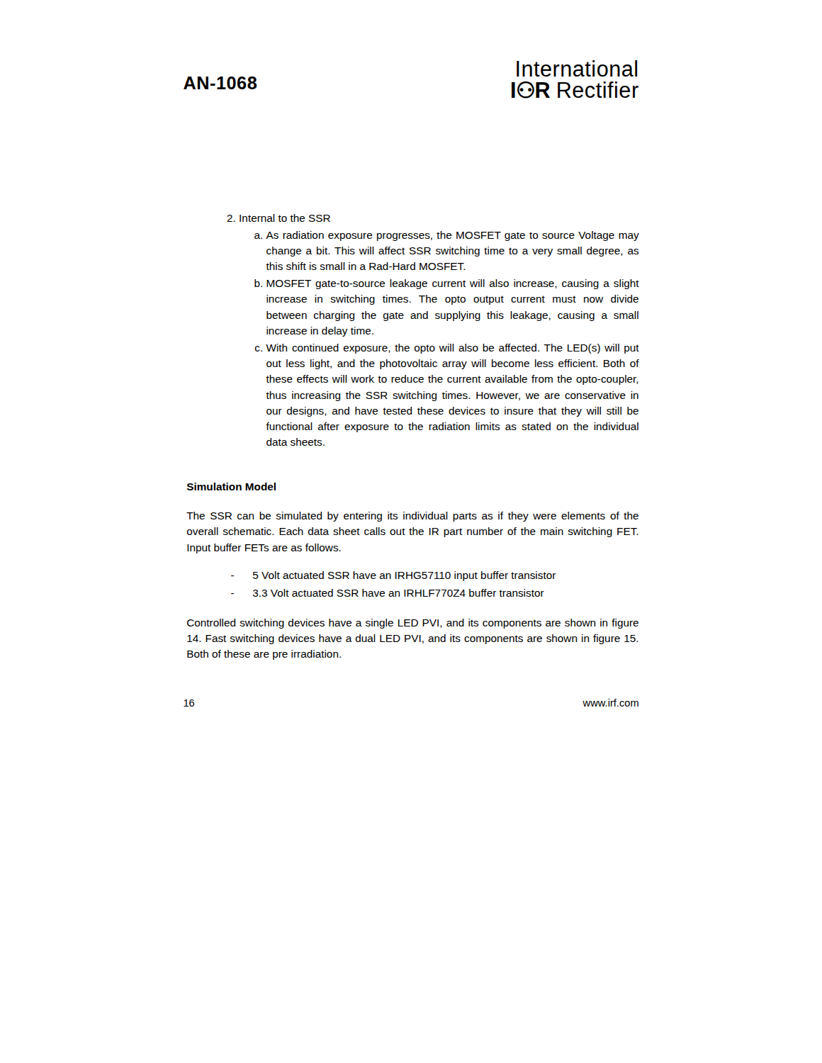AN-1068
International
I⚇R Rectifier
Internal to the SSR
As radiation exposure progresses, the MOSFET gate to source Voltage may change a bit. This will affect SSR switching time to a very small degree, as this shift is small in a Rad-Hard MOSFET.
MOSFET gate-to-source leakage current will also increase, causing a slight increase in switching times. The opto output current must now divide between charging the gate and supplying this leakage, causing a small increase in delay time.
With continued exposure, the opto will also be affected. The LED(s) will put out less light, and the photovoltaic array will become less efficient. Both of these effects will work to reduce the current available from the opto-coupler, thus increasing the SSR switching times. However, we are conservative in our designs, and have tested these devices to insure that they will still be functional after exposure to the radiation limits as stated on the individual data sheets.
Simulation Model
The SSR can be simulated by entering its individual parts as if they were elements of the overall schematic. Each data sheet calls out the IR part number of the main switching FET. Input buffer FETs are as follows.
5 Volt actuated SSR have an IRHG57110 input buffer transistor
3.3 Volt actuated SSR have an IRHLF770Z4 buffer transistor
Controlled switching devices have a single LED PVI, and its components are shown in figure 14. Fast switching devices have a dual LED PVI, and its components are shown in figure 15. Both of these are pre irradiation.
16
www.irf.com